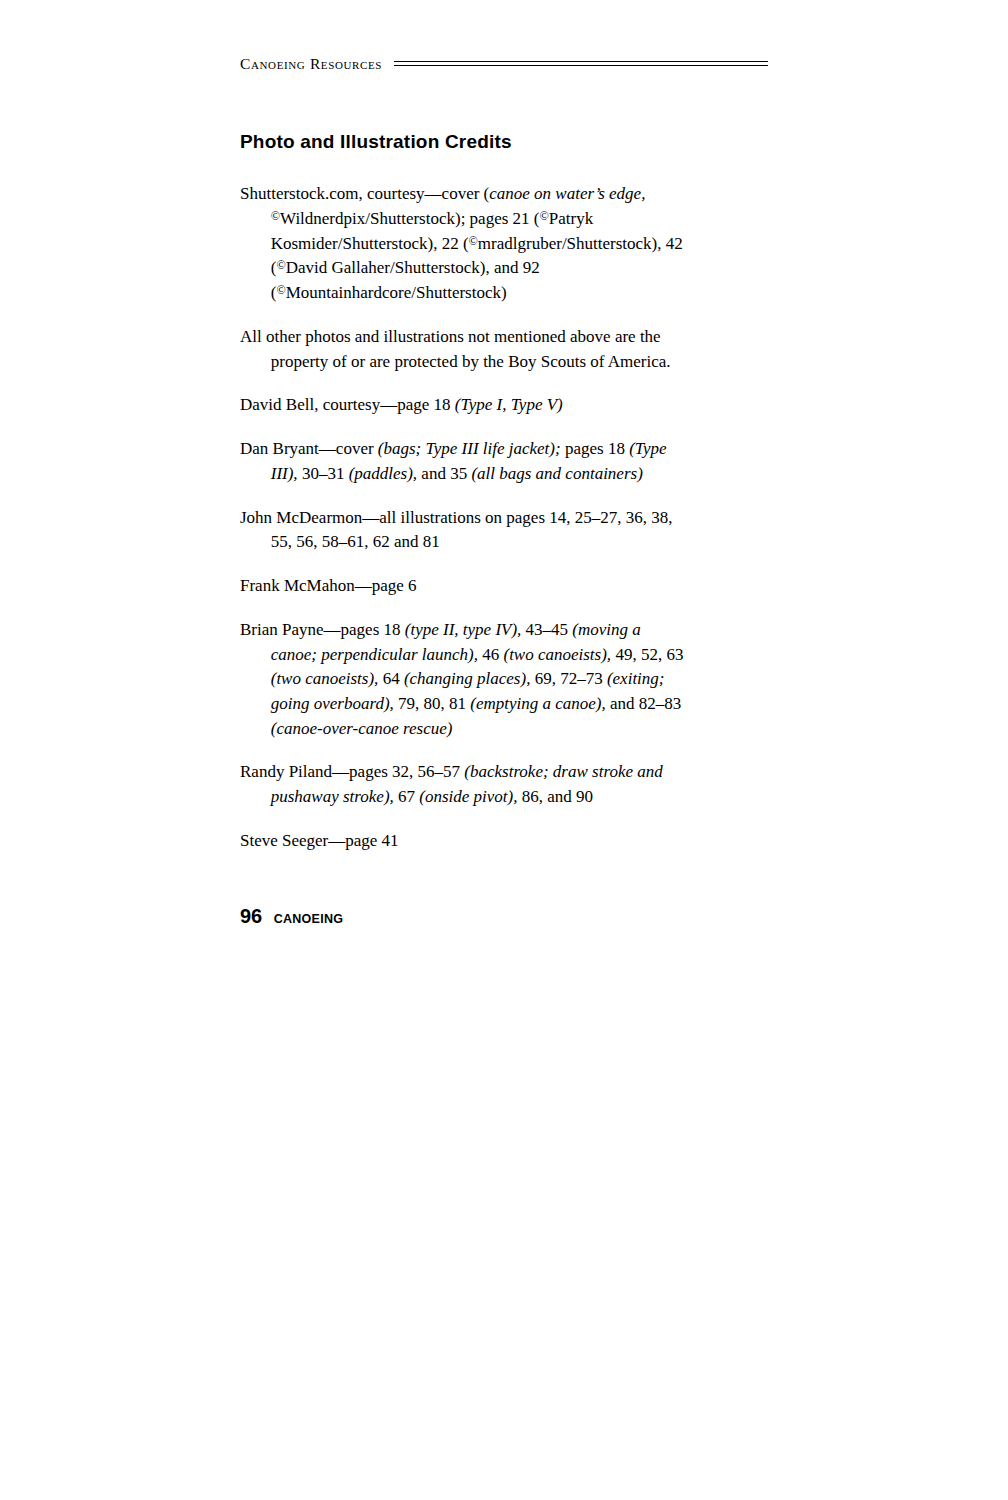Canoeing Resources
Photo and Illustration Credits
Shutterstock.com, courtesy—cover (canoe on water’s edge, ©Wildnerdpix/Shutterstock); pages 21 (©Patryk Kosmider/Shutterstock), 22 (©mradlgruber/Shutterstock), 42 (©David Gallaher/Shutterstock), and 92 (©Mountainhardcore/Shutterstock)
All other photos and illustrations not mentioned above are the property of or are protected by the Boy Scouts of America.
David Bell, courtesy—page 18 (Type I, Type V)
Dan Bryant—cover (bags; Type III life jacket); pages 18 (Type III), 30–31 (paddles), and 35 (all bags and containers)
John McDearmon—all illustrations on pages 14, 25–27, 36, 38, 55, 56, 58–61, 62 and 81
Frank McMahon—page 6
Brian Payne—pages 18 (type II, type IV), 43–45 (moving a canoe; perpendicular launch), 46 (two canoeists), 49, 52, 63 (two canoeists), 64 (changing places), 69, 72–73 (exiting; going overboard), 79, 80, 81 (emptying a canoe), and 82–83 (canoe-over-canoe rescue)
Randy Piland—pages 32, 56–57 (backstroke; draw stroke and pushaway stroke), 67 (onside pivot), 86, and 90
Steve Seeger—page 41
96 CANOEING